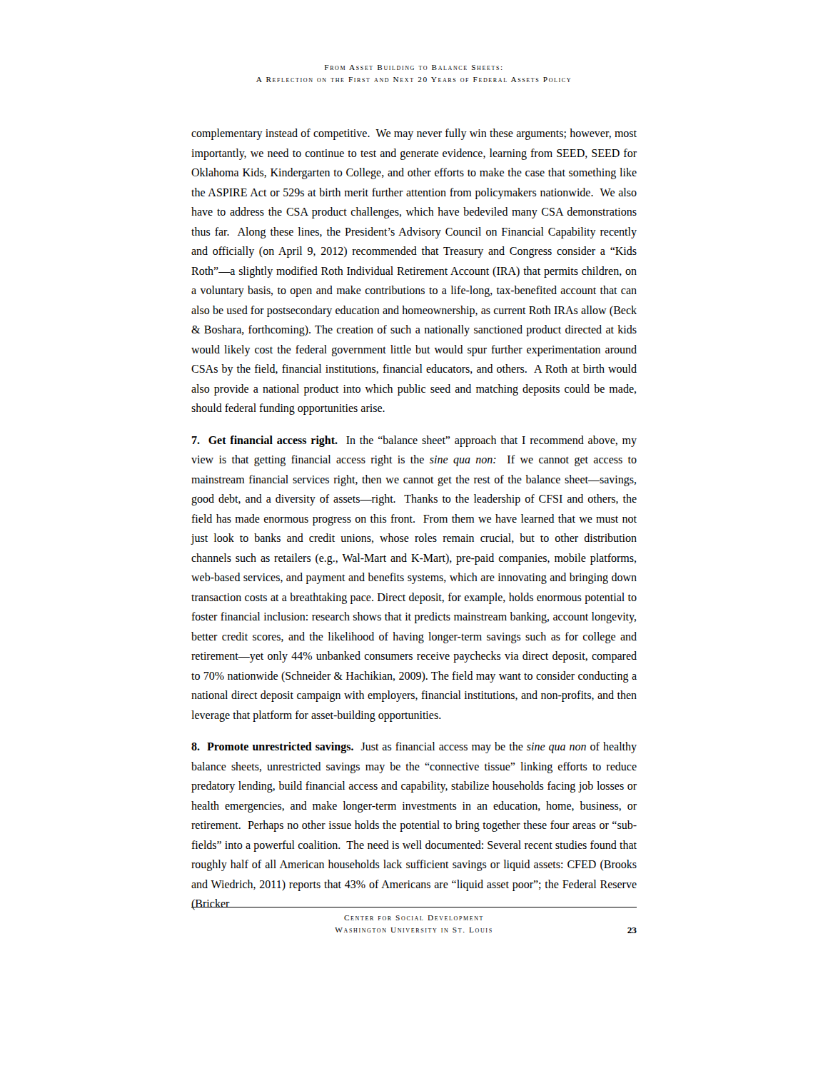From Asset Building to Balance Sheets: A Reflection on the First and Next 20 Years of Federal Assets Policy
complementary instead of competitive. We may never fully win these arguments; however, most importantly, we need to continue to test and generate evidence, learning from SEED, SEED for Oklahoma Kids, Kindergarten to College, and other efforts to make the case that something like the ASPIRE Act or 529s at birth merit further attention from policymakers nationwide. We also have to address the CSA product challenges, which have bedeviled many CSA demonstrations thus far. Along these lines, the President’s Advisory Council on Financial Capability recently and officially (on April 9, 2012) recommended that Treasury and Congress consider a “Kids Roth”—a slightly modified Roth Individual Retirement Account (IRA) that permits children, on a voluntary basis, to open and make contributions to a life-long, tax-benefited account that can also be used for postsecondary education and homeownership, as current Roth IRAs allow (Beck & Boshara, forthcoming). The creation of such a nationally sanctioned product directed at kids would likely cost the federal government little but would spur further experimentation around CSAs by the field, financial institutions, financial educators, and others. A Roth at birth would also provide a national product into which public seed and matching deposits could be made, should federal funding opportunities arise.
7. Get financial access right. In the “balance sheet” approach that I recommend above, my view is that getting financial access right is the sine qua non: If we cannot get access to mainstream financial services right, then we cannot get the rest of the balance sheet—savings, good debt, and a diversity of assets—right. Thanks to the leadership of CFSI and others, the field has made enormous progress on this front. From them we have learned that we must not just look to banks and credit unions, whose roles remain crucial, but to other distribution channels such as retailers (e.g., Wal-Mart and K-Mart), pre-paid companies, mobile platforms, web-based services, and payment and benefits systems, which are innovating and bringing down transaction costs at a breathtaking pace. Direct deposit, for example, holds enormous potential to foster financial inclusion: research shows that it predicts mainstream banking, account longevity, better credit scores, and the likelihood of having longer-term savings such as for college and retirement—yet only 44% unbanked consumers receive paychecks via direct deposit, compared to 70% nationwide (Schneider & Hachikian, 2009). The field may want to consider conducting a national direct deposit campaign with employers, financial institutions, and non-profits, and then leverage that platform for asset-building opportunities.
8. Promote unrestricted savings. Just as financial access may be the sine qua non of healthy balance sheets, unrestricted savings may be the “connective tissue” linking efforts to reduce predatory lending, build financial access and capability, stabilize households facing job losses or health emergencies, and make longer-term investments in an education, home, business, or retirement. Perhaps no other issue holds the potential to bring together these four areas or “sub-fields” into a powerful coalition. The need is well documented: Several recent studies found that roughly half of all American households lack sufficient savings or liquid assets: CFED (Brooks and Wiedrich, 2011) reports that 43% of Americans are “liquid asset poor”; the Federal Reserve (Bricker
Center for Social Development
Washington University in St. Louis
23